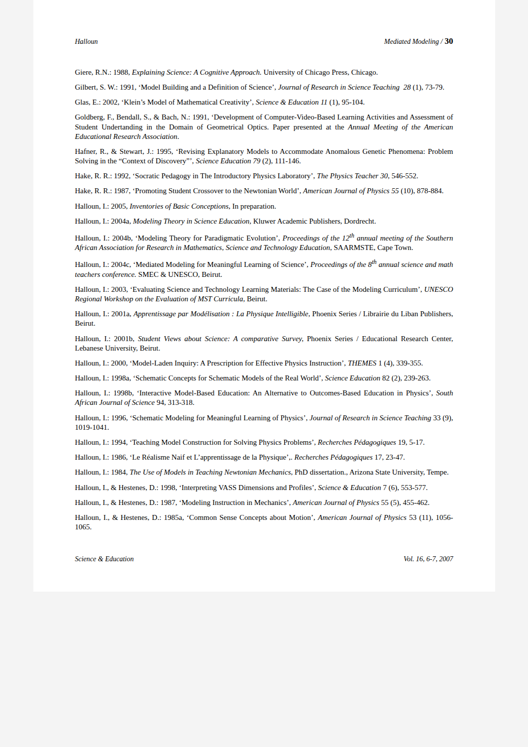Halloun Mediated Modeling /30
Giere, R.N.: 1988, Explaining Science: A Cognitive Approach. University of Chicago Press, Chicago.
Gilbert, S. W.: 1991, ‘Model Building and a Definition of Science’, Journal of Research in Science Teaching 28 (1), 73-79.
Glas, E.: 2002, ‘Klein’s Model of Mathematical Creativity’, Science & Education 11 (1), 95-104.
Goldberg, F., Bendall, S., & Bach, N.: 1991, ‘Development of Computer-Video-Based Learning Activities and Assessment of Student Undertanding in the Domain of Geometrical Optics. Paper presented at the Annual Meeting of the American Educational Research Association.
Hafner, R., & Stewart, J.: 1995, ‘Revising Explanatory Models to Accommodate Anomalous Genetic Phenomena: Problem Solving in the “Context of Discovery”’, Science Education 79 (2), 111-146.
Hake, R. R.: 1992, ‘Socratic Pedagogy in The Introductory Physics Laboratory’, The Physics Teacher 30, 546-552.
Hake, R. R.: 1987, ‘Promoting Student Crossover to the Newtonian World’, American Journal of Physics 55 (10), 878-884.
Halloun, I.: 2005, Inventories of Basic Conceptions, In preparation.
Halloun, I.: 2004a, Modeling Theory in Science Education, Kluwer Academic Publishers, Dordrecht.
Halloun, I.: 2004b, ‘Modeling Theory for Paradigmatic Evolution’, Proceedings of the 12th annual meeting of the Southern African Association for Research in Mathematics, Science and Technology Education, SAARMSTE, Cape Town.
Halloun, I.: 2004c, ‘Mediated Modeling for Meaningful Learning of Science’, Proceedings of the 8th annual science and math teachers conference. SMEC & UNESCO, Beirut.
Halloun, I.: 2003, ‘Evaluating Science and Technology Learning Materials: The Case of the Modeling Curriculum’, UNESCO Regional Workshop on the Evaluation of MST Curricula, Beirut.
Halloun, I.: 2001a, Apprentissage par Modélisation : La Physique Intelligible, Phoenix Series / Librairie du Liban Publishers, Beirut.
Halloun, I.: 2001b, Student Views about Science: A comparative Survey, Phoenix Series / Educational Research Center, Lebanese University, Beirut.
Halloun, I.: 2000, ‘Model-Laden Inquiry: A Prescription for Effective Physics Instruction’, THEMES 1 (4), 339-355.
Halloun, I.: 1998a, ‘Schematic Concepts for Schematic Models of the Real World’, Science Education 82 (2), 239-263.
Halloun, I.: 1998b, ‘Interactive Model-Based Education: An Alternative to Outcomes-Based Education in Physics’, South African Journal of Science 94, 313-318.
Halloun, I.: 1996, ‘Schematic Modeling for Meaningful Learning of Physics’, Journal of Research in Science Teaching 33 (9), 1019-1041.
Halloun, I.: 1994, ‘Teaching Model Construction for Solving Physics Problems’, Recherches Pédagogiques 19, 5-17.
Halloun, I.: 1986, ‘Le Réalisme Naif et L’apprentissage de la Physique’,. Recherches Pédagogiques 17, 23-47.
Halloun, I.: 1984, The Use of Models in Teaching Newtonian Mechanics, PhD dissertation., Arizona State University, Tempe.
Halloun, I., & Hestenes, D.: 1998, ‘Interpreting VASS Dimensions and Profiles’, Science & Education 7 (6), 553-577.
Halloun, I., & Hestenes, D.: 1987, ‘Modeling Instruction in Mechanics’, American Journal of Physics 55 (5), 455-462.
Halloun, I., & Hestenes, D.: 1985a, ‘Common Sense Concepts about Motion’, American Journal of Physics 53 (11), 1056-1065.
Science & Education Vol. 16, 6-7, 2007